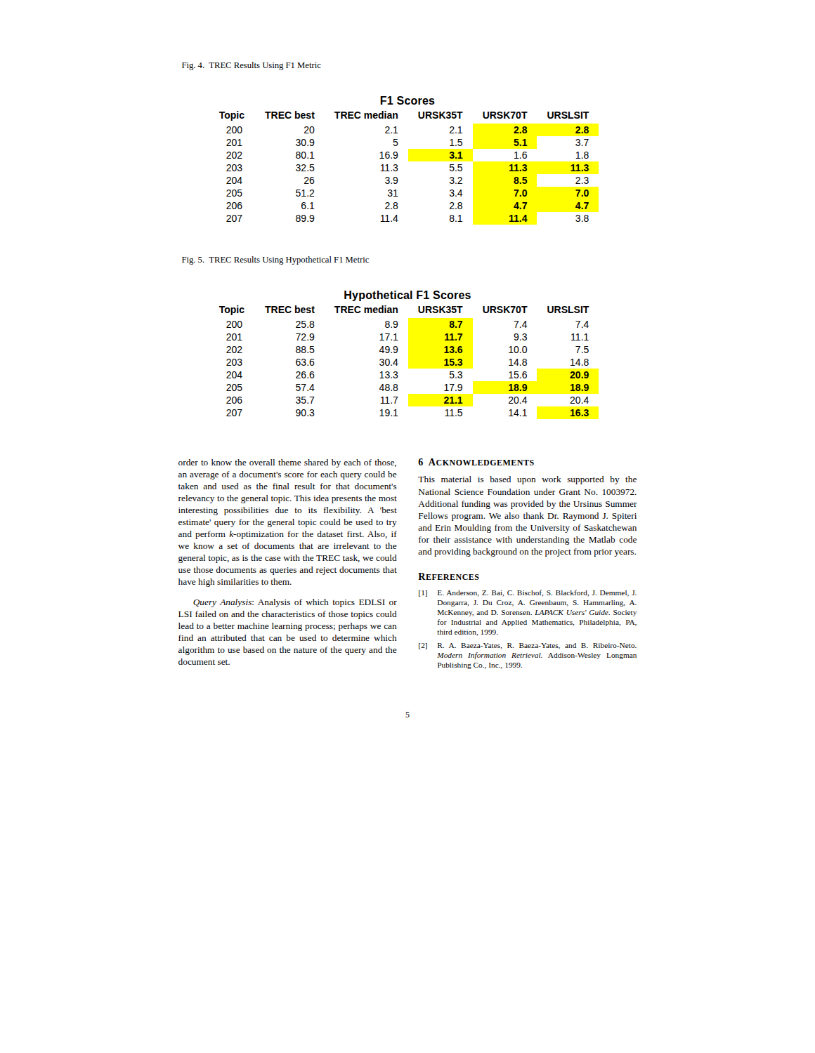Fig. 4. TREC Results Using F1 Metric
F1 Scores
| Topic | TREC best | TREC median | URSK35T | URSK70T | URSLSIT |
| --- | --- | --- | --- | --- | --- |
| 200 | 20 | 2.1 | 2.1 | 2.8 | 2.8 |
| 201 | 30.9 | 5 | 1.5 | 5.1 | 3.7 |
| 202 | 80.1 | 16.9 | 3.1 | 1.6 | 1.8 |
| 203 | 32.5 | 11.3 | 5.5 | 11.3 | 11.3 |
| 204 | 26 | 3.9 | 3.2 | 8.5 | 2.3 |
| 205 | 51.2 | 31 | 3.4 | 7.0 | 7.0 |
| 206 | 6.1 | 2.8 | 2.8 | 4.7 | 4.7 |
| 207 | 89.9 | 11.4 | 8.1 | 11.4 | 3.8 |
Fig. 5. TREC Results Using Hypothetical F1 Metric
Hypothetical F1 Scores
| Topic | TREC best | TREC median | URSK35T | URSK70T | URSLSIT |
| --- | --- | --- | --- | --- | --- |
| 200 | 25.8 | 8.9 | 8.7 | 7.4 | 7.4 |
| 201 | 72.9 | 17.1 | 11.7 | 9.3 | 11.1 |
| 202 | 88.5 | 49.9 | 13.6 | 10.0 | 7.5 |
| 203 | 63.6 | 30.4 | 15.3 | 14.8 | 14.8 |
| 204 | 26.6 | 13.3 | 5.3 | 15.6 | 20.9 |
| 205 | 57.4 | 48.8 | 17.9 | 18.9 | 18.9 |
| 206 | 35.7 | 11.7 | 21.1 | 20.4 | 20.4 |
| 207 | 90.3 | 19.1 | 11.5 | 14.1 | 16.3 |
order to know the overall theme shared by each of those, an average of a document's score for each query could be taken and used as the final result for that document's relevancy to the general topic. This idea presents the most interesting possibilities due to its flexibility. A 'best estimate' query for the general topic could be used to try and perform k-optimization for the dataset first. Also, if we know a set of documents that are irrelevant to the general topic, as is the case with the TREC task, we could use those documents as queries and reject documents that have high similarities to them.
Query Analysis: Analysis of which topics EDLSI or LSI failed on and the characteristics of those topics could lead to a better machine learning process; perhaps we can find an attributed that can be used to determine which algorithm to use based on the nature of the query and the document set.
6 ACKNOWLEDGEMENTS
This material is based upon work supported by the National Science Foundation under Grant No. 1003972. Additional funding was provided by the Ursinus Summer Fellows program. We also thank Dr. Raymond J. Spiteri and Erin Moulding from the University of Saskatchewan for their assistance with understanding the Matlab code and providing background on the project from prior years.
REFERENCES
[1]
E. Anderson, Z. Bai, C. Bischof, S. Blackford, J. Demmel, J. Dongarra, J. Du Croz, A. Greenbaum, S. Hammarling, A. McKenney, and D. Sorensen. LAPACK Users' Guide. Society for Industrial and Applied Mathematics, Philadelphia, PA, third edition, 1999.
[2]
R. A. Baeza-Yates, R. Baeza-Yates, and B. Ribeiro-Neto. Modern Information Retrieval. Addison-Wesley Longman Publishing Co., Inc., 1999.
5